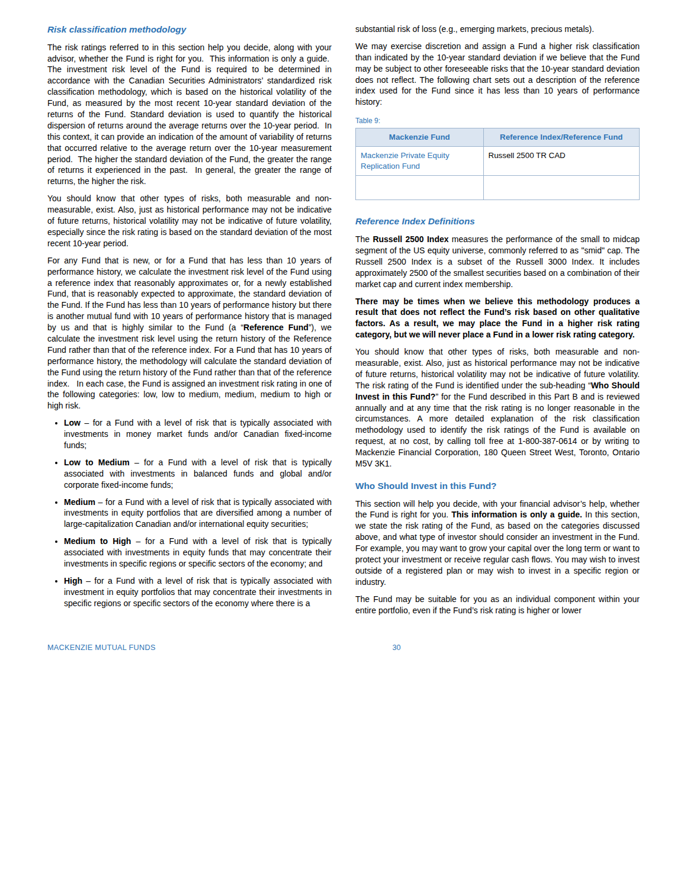Risk classification methodology
The risk ratings referred to in this section help you decide, along with your advisor, whether the Fund is right for you. This information is only a guide. The investment risk level of the Fund is required to be determined in accordance with the Canadian Securities Administrators’ standardized risk classification methodology, which is based on the historical volatility of the Fund, as measured by the most recent 10-year standard deviation of the returns of the Fund. Standard deviation is used to quantify the historical dispersion of returns around the average returns over the 10-year period. In this context, it can provide an indication of the amount of variability of returns that occurred relative to the average return over the 10-year measurement period. The higher the standard deviation of the Fund, the greater the range of returns it experienced in the past. In general, the greater the range of returns, the higher the risk.
You should know that other types of risks, both measurable and non-measurable, exist. Also, just as historical performance may not be indicative of future returns, historical volatility may not be indicative of future volatility, especially since the risk rating is based on the standard deviation of the most recent 10-year period.
For any Fund that is new, or for a Fund that has less than 10 years of performance history, we calculate the investment risk level of the Fund using a reference index that reasonably approximates or, for a newly established Fund, that is reasonably expected to approximate, the standard deviation of the Fund. If the Fund has less than 10 years of performance history but there is another mutual fund with 10 years of performance history that is managed by us and that is highly similar to the Fund (a “Reference Fund”), we calculate the investment risk level using the return history of the Reference Fund rather than that of the reference index. For a Fund that has 10 years of performance history, the methodology will calculate the standard deviation of the Fund using the return history of the Fund rather than that of the reference index. In each case, the Fund is assigned an investment risk rating in one of the following categories: low, low to medium, medium, medium to high or high risk.
Low – for a Fund with a level of risk that is typically associated with investments in money market funds and/or Canadian fixed-income funds;
Low to Medium – for a Fund with a level of risk that is typically associated with investments in balanced funds and global and/or corporate fixed-income funds;
Medium – for a Fund with a level of risk that is typically associated with investments in equity portfolios that are diversified among a number of large-capitalization Canadian and/or international equity securities;
Medium to High – for a Fund with a level of risk that is typically associated with investments in equity funds that may concentrate their investments in specific regions or specific sectors of the economy; and
High – for a Fund with a level of risk that is typically associated with investment in equity portfolios that may concentrate their investments in specific regions or specific sectors of the economy where there is a
substantial risk of loss (e.g., emerging markets, precious metals).
We may exercise discretion and assign a Fund a higher risk classification than indicated by the 10-year standard deviation if we believe that the Fund may be subject to other foreseeable risks that the 10-year standard deviation does not reflect. The following chart sets out a description of the reference index used for the Fund since it has less than 10 years of performance history:
Table 9:
| Mackenzie Fund | Reference Index/Reference Fund |
| --- | --- |
| Mackenzie Private Equity Replication Fund | Russell 2500 TR CAD |
Reference Index Definitions
The Russell 2500 Index measures the performance of the small to midcap segment of the US equity universe, commonly referred to as "smid" cap. The Russell 2500 Index is a subset of the Russell 3000 Index. It includes approximately 2500 of the smallest securities based on a combination of their market cap and current index membership.
There may be times when we believe this methodology produces a result that does not reflect the Fund’s risk based on other qualitative factors. As a result, we may place the Fund in a higher risk rating category, but we will never place a Fund in a lower risk rating category.
You should know that other types of risks, both measurable and non-measurable, exist. Also, just as historical performance may not be indicative of future returns, historical volatility may not be indicative of future volatility. The risk rating of the Fund is identified under the sub-heading “Who Should Invest in this Fund?” for the Fund described in this Part B and is reviewed annually and at any time that the risk rating is no longer reasonable in the circumstances. A more detailed explanation of the risk classification methodology used to identify the risk ratings of the Fund is available on request, at no cost, by calling toll free at 1-800-387-0614 or by writing to Mackenzie Financial Corporation, 180 Queen Street West, Toronto, Ontario M5V 3K1.
Who Should Invest in this Fund?
This section will help you decide, with your financial advisor’s help, whether the Fund is right for you. This information is only a guide. In this section, we state the risk rating of the Fund, as based on the categories discussed above, and what type of investor should consider an investment in the Fund. For example, you may want to grow your capital over the long term or want to protect your investment or receive regular cash flows. You may wish to invest outside of a registered plan or may wish to invest in a specific region or industry.
The Fund may be suitable for you as an individual component within your entire portfolio, even if the Fund’s risk rating is higher or lower
MACKENZIE MUTUAL FUNDS
30